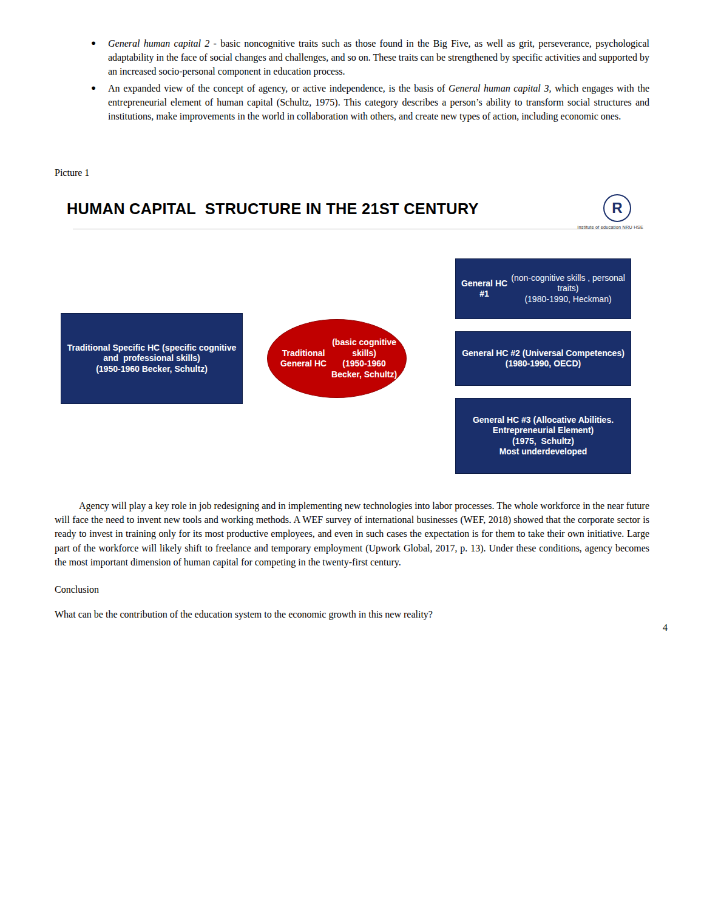General human capital 2 - basic noncognitive traits such as those found in the Big Five, as well as grit, perseverance, psychological adaptability in the face of social changes and challenges, and so on. These traits can be strengthened by specific activities and supported by an increased socio-personal component in education process.
An expanded view of the concept of agency, or active independence, is the basis of General human capital 3, which engages with the entrepreneurial element of human capital (Schultz, 1975). This category describes a person’s ability to transform social structures and institutions, make improvements in the world in collaboration with others, and create new types of action, including economic ones.
Picture 1
HUMAN CAPITAL STRUCTURE IN THE 21ST CENTURY
R
Institute of education NRU HSE
General HC #1 (non-cognitive skills , personal traits)
(1980-1990, Heckman)
Traditional Specific HC (specific cognitive and professional skills)
(1950-1960 Becker, Schultz)
Traditional General HC (basic cognitive skills)
(1950-1960 Becker, Schultz)
General HC #2 (Universal Competences)
(1980-1990, OECD)
General HC #3 (Allocative Abilities. Entrepreneurial Element)
(1975, Schultz)
Most underdeveloped
Agency will play a key role in job redesigning and in implementing new technologies into labor processes. The whole workforce in the near future will face the need to invent new tools and working methods. A WEF survey of international businesses (WEF, 2018) showed that the corporate sector is ready to invest in training only for its most productive employees, and even in such cases the expectation is for them to take their own initiative. Large part of the workforce will likely shift to freelance and temporary employment (Upwork Global, 2017, p. 13). Under these conditions, agency becomes the most important dimension of human capital for competing in the twenty-first century.
Conclusion
What can be the contribution of the education system to the economic growth in this new reality?
4